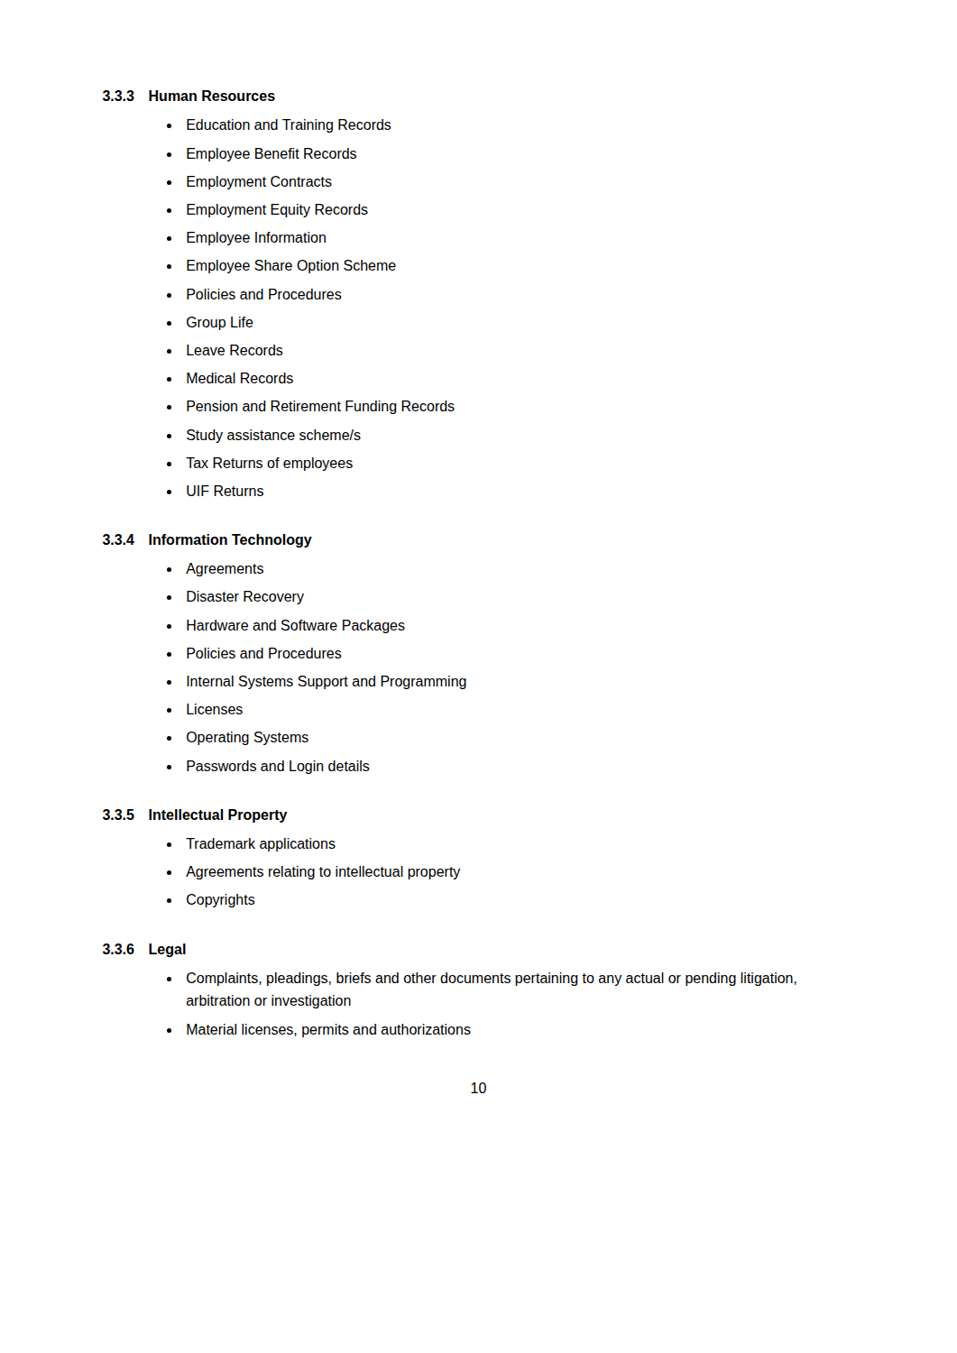3.3.3 Human Resources
Education and Training Records
Employee Benefit Records
Employment Contracts
Employment Equity Records
Employee Information
Employee Share Option Scheme
Policies and Procedures
Group Life
Leave Records
Medical Records
Pension and Retirement Funding Records
Study assistance scheme/s
Tax Returns of employees
UIF Returns
3.3.4 Information Technology
Agreements
Disaster Recovery
Hardware and Software Packages
Policies and Procedures
Internal Systems Support and Programming
Licenses
Operating Systems
Passwords and Login details
3.3.5 Intellectual Property
Trademark applications
Agreements relating to intellectual property
Copyrights
3.3.6 Legal
Complaints, pleadings, briefs and other documents pertaining to any actual or pending litigation, arbitration or investigation
Material licenses, permits and authorizations
10